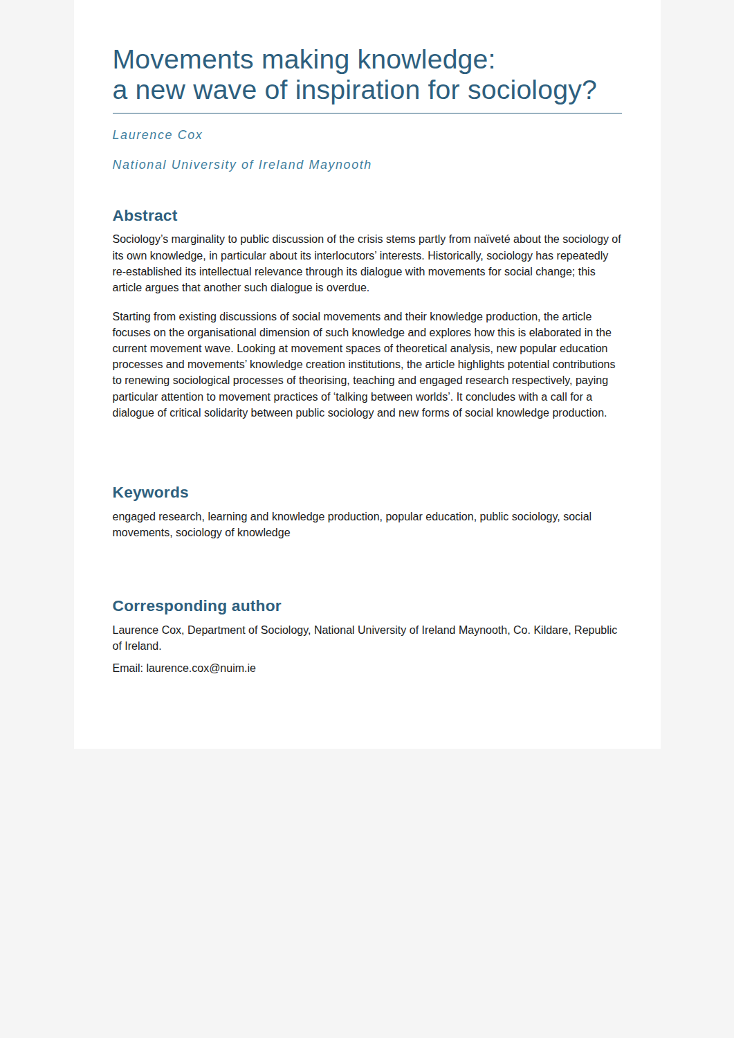Movements making knowledge:
a new wave of inspiration for sociology?
Laurence Cox
National University of Ireland Maynooth
Abstract
Sociology’s marginality to public discussion of the crisis stems partly from naïveté about the sociology of its own knowledge, in particular about its interlocutors’ interests. Historically, sociology has repeatedly re-established its intellectual relevance through its dialogue with movements for social change; this article argues that another such dialogue is overdue.
Starting from existing discussions of social movements and their knowledge production, the article focuses on the organisational dimension of such knowledge and explores how this is elaborated in the current movement wave. Looking at movement spaces of theoretical analysis, new popular education processes and movements’ knowledge creation institutions, the article highlights potential contributions to renewing sociological processes of theorising, teaching and engaged research respectively, paying particular attention to movement practices of ‘talking between worlds’. It concludes with a call for a dialogue of critical solidarity between public sociology and new forms of social knowledge production.
Keywords
engaged research, learning and knowledge production, popular education, public sociology, social movements, sociology of knowledge
Corresponding author
Laurence Cox, Department of Sociology, National University of Ireland Maynooth, Co. Kildare, Republic of Ireland.
Email: laurence.cox@nuim.ie